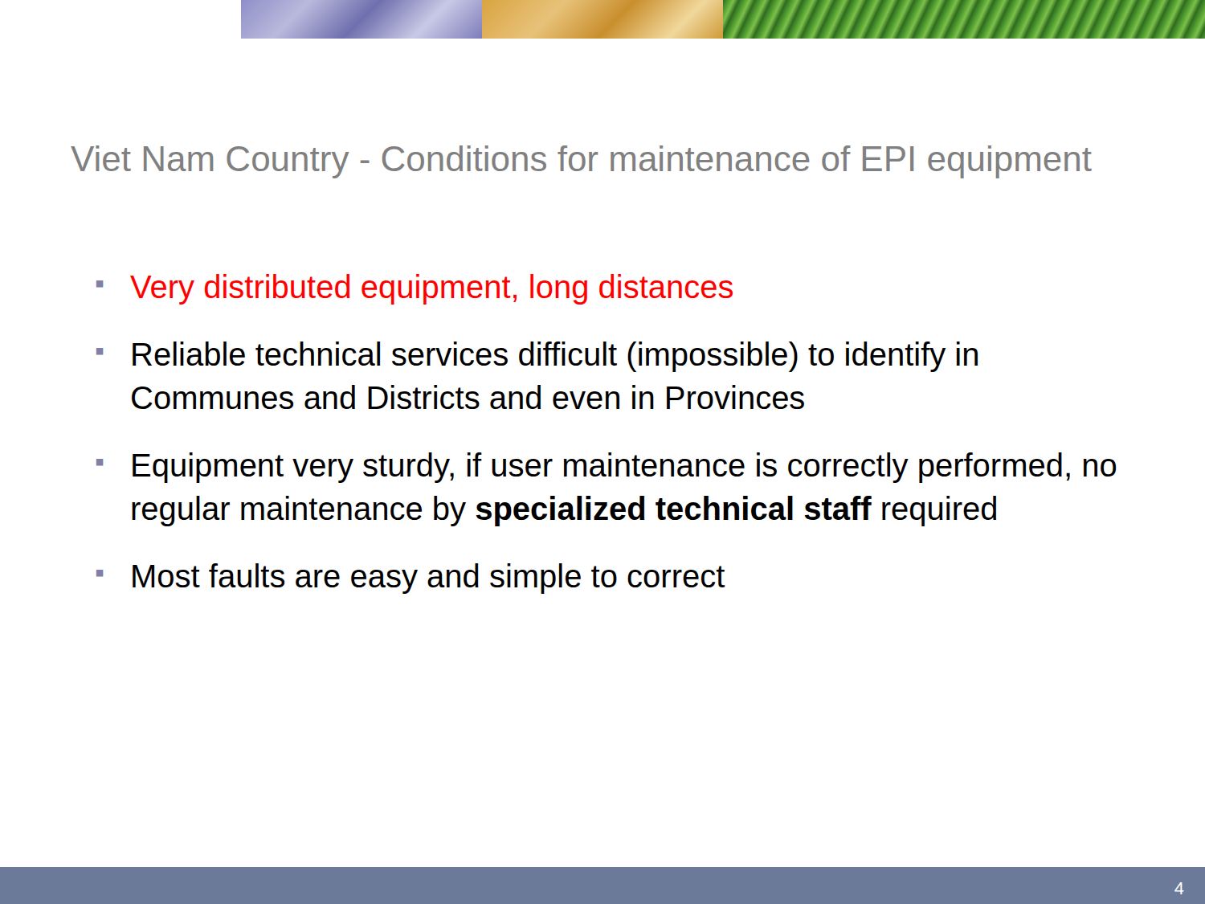Viet Nam Country - Conditions for maintenance of EPI equipment
Very distributed equipment, long distances
Reliable technical services difficult (impossible) to identify in Communes and Districts and even in Provinces
Equipment very sturdy, if user maintenance is correctly performed, no regular maintenance by specialized technical staff required
Most faults are easy and simple to correct
4